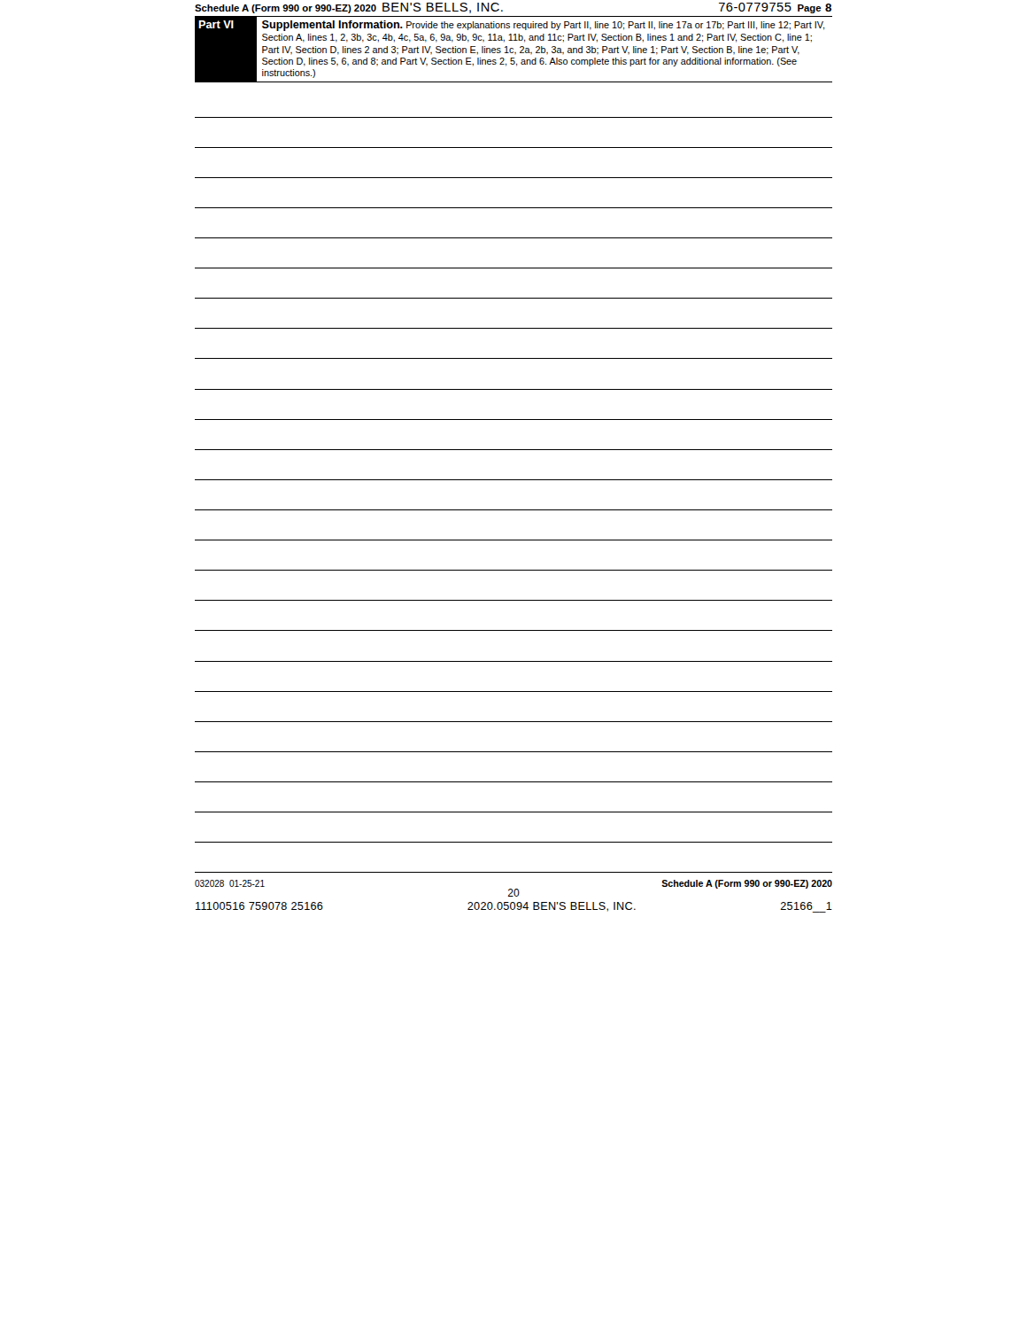Schedule A (Form 990 or 990-EZ) 2020 BEN'S BELLS, INC.
76-0779755 Page 8
Part VI
Supplemental Information. Provide the explanations required by Part II, line 10; Part II, line 17a or 17b; Part III, line 12; Part IV, Section A, lines 1, 2, 3b, 3c, 4b, 4c, 5a, 6, 9a, 9b, 9c, 11a, 11b, and 11c; Part IV, Section B, lines 1 and 2; Part IV, Section C, line 1; Part IV, Section D, lines 2 and 3; Part IV, Section E, lines 1c, 2a, 2b, 3a, and 3b; Part V, line 1; Part V, Section B, line 1e; Part V, Section D, lines 5, 6, and 8; and Part V, Section E, lines 2, 5, and 6. Also complete this part for any additional information. (See instructions.)
032028 01-25-21
Schedule A (Form 990 or 990-EZ) 2020
20
11100516 759078 25166
2020.05094 BEN'S BELLS, INC.
25166__1